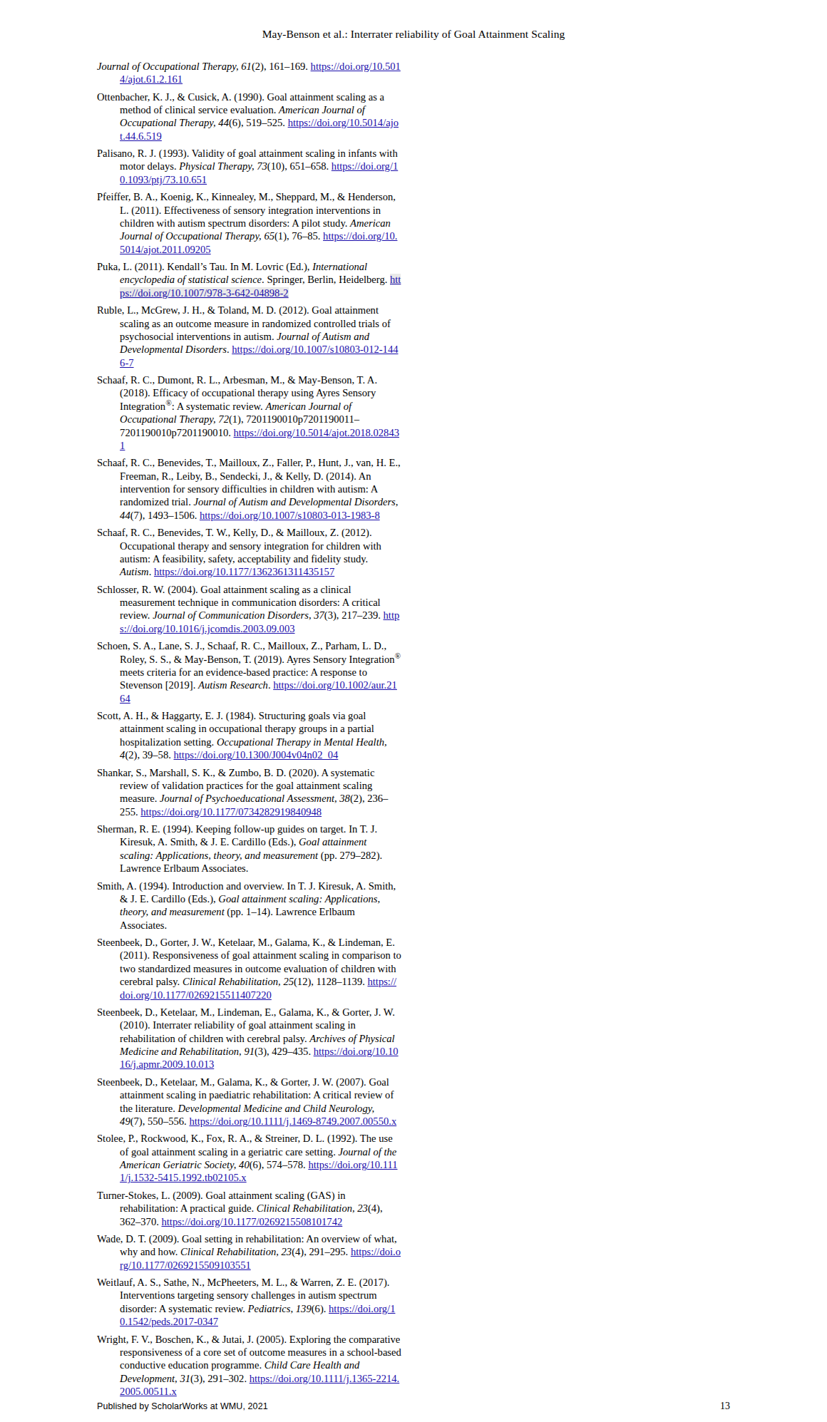May-Benson et al.: Interrater reliability of Goal Attainment Scaling
Journal of Occupational Therapy, 61(2), 161–169. https://doi.org/10.5014/ajot.61.2.161
Ottenbacher, K. J., & Cusick, A. (1990). Goal attainment scaling as a method of clinical service evaluation. American Journal of Occupational Therapy, 44(6), 519–525. https://doi.org/10.5014/ajot.44.6.519
Palisano, R. J. (1993). Validity of goal attainment scaling in infants with motor delays. Physical Therapy, 73(10), 651–658. https://doi.org/10.1093/ptj/73.10.651
Pfeiffer, B. A., Koenig, K., Kinnealey, M., Sheppard, M., & Henderson, L. (2011). Effectiveness of sensory integration interventions in children with autism spectrum disorders: A pilot study. American Journal of Occupational Therapy, 65(1), 76–85. https://doi.org/10.5014/ajot.2011.09205
Puka, L. (2011). Kendall’s Tau. In M. Lovric (Ed.), International encyclopedia of statistical science. Springer, Berlin, Heidelberg. https://doi.org/10.1007/978-3-642-04898-2
Ruble, L., McGrew, J. H., & Toland, M. D. (2012). Goal attainment scaling as an outcome measure in randomized controlled trials of psychosocial interventions in autism. Journal of Autism and Developmental Disorders. https://doi.org/10.1007/s10803-012-1446-7
Schaaf, R. C., Dumont, R. L., Arbesman, M., & May-Benson, T. A. (2018). Efficacy of occupational therapy using Ayres Sensory Integration®: A systematic review. American Journal of Occupational Therapy, 72(1), 7201190010p7201190011–7201190010p7201190010. https://doi.org/10.5014/ajot.2018.028431
Schaaf, R. C., Benevides, T., Mailloux, Z., Faller, P., Hunt, J., van, H. E., Freeman, R., Leiby, B., Sendecki, J., & Kelly, D. (2014). An intervention for sensory difficulties in children with autism: A randomized trial. Journal of Autism and Developmental Disorders, 44(7), 1493–1506. https://doi.org/10.1007/s10803-013-1983-8
Schaaf, R. C., Benevides, T. W., Kelly, D., & Mailloux, Z. (2012). Occupational therapy and sensory integration for children with autism: A feasibility, safety, acceptability and fidelity study. Autism. https://doi.org/10.1177/1362361311435157
Schlosser, R. W. (2004). Goal attainment scaling as a clinical measurement technique in communication disorders: A critical review. Journal of Communication Disorders, 37(3), 217–239. https://doi.org/10.1016/j.jcomdis.2003.09.003
Schoen, S. A., Lane, S. J., Schaaf, R. C., Mailloux, Z., Parham, L. D., Roley, S. S., & May-Benson, T. (2019). Ayres Sensory Integration® meets criteria for an evidence-based practice: A response to Stevenson [2019]. Autism Research. https://doi.org/10.1002/aur.2164
Scott, A. H., & Haggarty, E. J. (1984). Structuring goals via goal attainment scaling in occupational therapy groups in a partial hospitalization setting. Occupational Therapy in Mental Health, 4(2), 39–58. https://doi.org/10.1300/J004v04n02_04
Shankar, S., Marshall, S. K., & Zumbo, B. D. (2020). A systematic review of validation practices for the goal attainment scaling measure. Journal of Psychoeducational Assessment, 38(2), 236–255. https://doi.org/10.1177/0734282919840948
Sherman, R. E. (1994). Keeping follow-up guides on target. In T. J. Kiresuk, A. Smith, & J. E. Cardillo (Eds.), Goal attainment scaling: Applications, theory, and measurement (pp. 279–282). Lawrence Erlbaum Associates.
Smith, A. (1994). Introduction and overview. In T. J. Kiresuk, A. Smith, & J. E. Cardillo (Eds.), Goal attainment scaling: Applications, theory, and measurement (pp. 1–14). Lawrence Erlbaum Associates.
Steenbeek, D., Gorter, J. W., Ketelaar, M., Galama, K., & Lindeman, E. (2011). Responsiveness of goal attainment scaling in comparison to two standardized measures in outcome evaluation of children with cerebral palsy. Clinical Rehabilitation, 25(12), 1128–1139. https://doi.org/10.1177/0269215511407220
Steenbeek, D., Ketelaar, M., Lindeman, E., Galama, K., & Gorter, J. W. (2010). Interrater reliability of goal attainment scaling in rehabilitation of children with cerebral palsy. Archives of Physical Medicine and Rehabilitation, 91(3), 429–435. https://doi.org/10.1016/j.apmr.2009.10.013
Steenbeek, D., Ketelaar, M., Galama, K., & Gorter, J. W. (2007). Goal attainment scaling in paediatric rehabilitation: A critical review of the literature. Developmental Medicine and Child Neurology, 49(7), 550–556. https://doi.org/10.1111/j.1469-8749.2007.00550.x
Stolee, P., Rockwood, K., Fox, R. A., & Streiner, D. L. (1992). The use of goal attainment scaling in a geriatric care setting. Journal of the American Geriatric Society, 40(6), 574–578. https://doi.org/10.1111/j.1532-5415.1992.tb02105.x
Turner-Stokes, L. (2009). Goal attainment scaling (GAS) in rehabilitation: A practical guide. Clinical Rehabilitation, 23(4), 362–370. https://doi.org/10.1177/0269215508101742
Wade, D. T. (2009). Goal setting in rehabilitation: An overview of what, why and how. Clinical Rehabilitation, 23(4), 291–295. https://doi.org/10.1177/0269215509103551
Weitlauf, A. S., Sathe, N., McPheeters, M. L., & Warren, Z. E. (2017). Interventions targeting sensory challenges in autism spectrum disorder: A systematic review. Pediatrics, 139(6). https://doi.org/10.1542/peds.2017-0347
Wright, F. V., Boschen, K., & Jutai, J. (2005). Exploring the comparative responsiveness of a core set of outcome measures in a school-based conductive education programme. Child Care Health and Development, 31(3), 291–302. https://doi.org/10.1111/j.1365-2214.2005.00511.x
Published by ScholarWorks at WMU, 2021
13